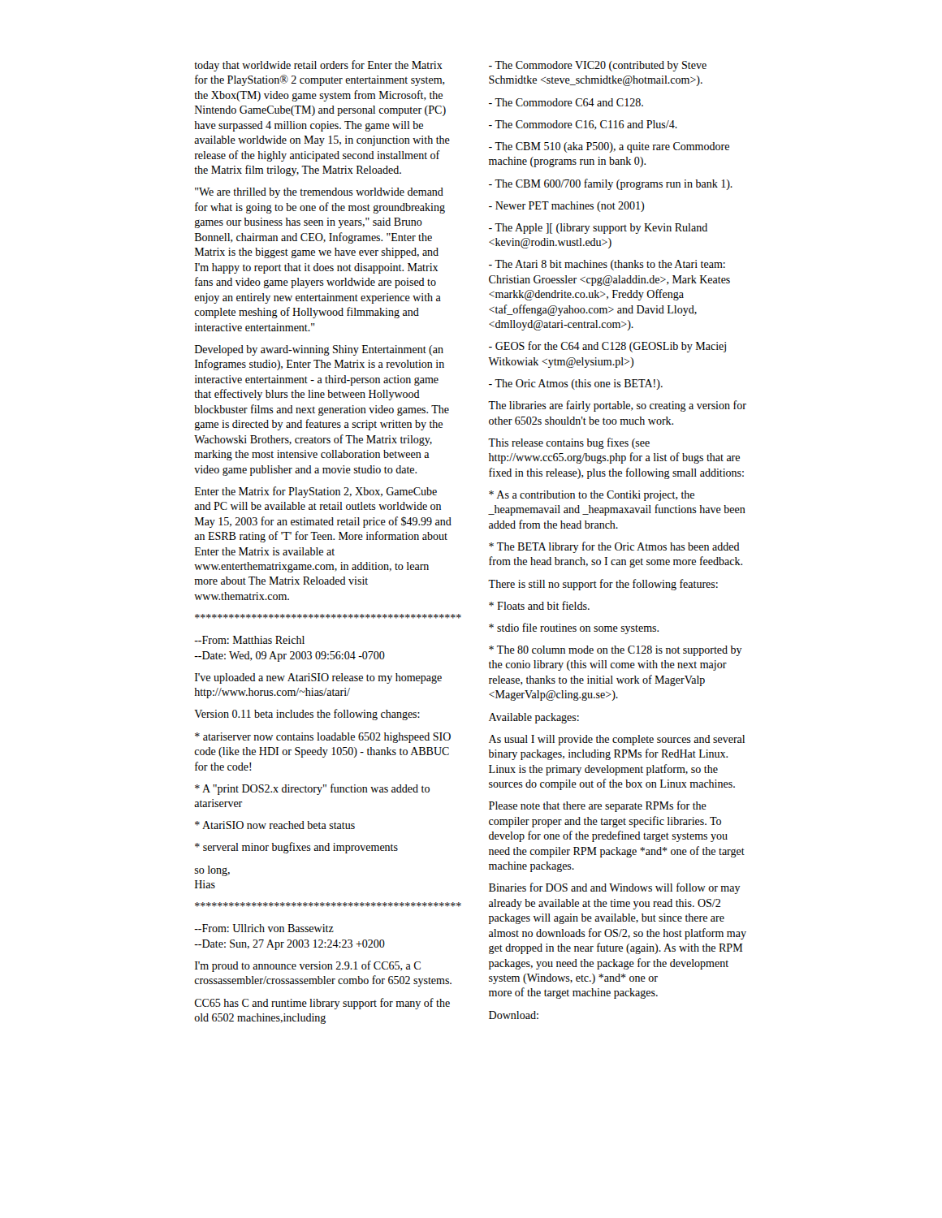today that worldwide retail orders for Enter the Matrix for the PlayStation® 2 computer entertainment system, the Xbox(TM) video game system from Microsoft, the Nintendo GameCube(TM) and personal computer (PC) have surpassed 4 million copies. The game will be available worldwide on May 15, in conjunction with the release of the highly anticipated second installment of the Matrix film trilogy, The Matrix Reloaded.
"We are thrilled by the tremendous worldwide demand for what is going to be one of the most groundbreaking games our business has seen in years," said Bruno Bonnell, chairman and CEO, Infogrames. "Enter the Matrix is the biggest game we have ever shipped, and I'm happy to report that it does not disappoint. Matrix fans and video game players worldwide are poised to enjoy an entirely new entertainment experience with a complete meshing of Hollywood filmmaking and interactive entertainment."
Developed by award-winning Shiny Entertainment (an Infogrames studio), Enter The Matrix is a revolution in interactive entertainment - a third-person action game that effectively blurs the line between Hollywood blockbuster films and next generation video games. The game is directed by and features a script written by the Wachowski Brothers, creators of The Matrix trilogy, marking the most intensive collaboration between a video game publisher and a movie studio to date.
Enter the Matrix for PlayStation 2, Xbox, GameCube and PC will be available at retail outlets worldwide on May 15, 2003 for an estimated retail price of $49.99 and an ESRB rating of 'T' for Teen. More information about Enter the Matrix is available at www.enterthematrixgame.com, in addition, to learn more about The Matrix Reloaded visit www.thematrix.com.
***********************************************
--From: Matthias Reichl
--Date: Wed, 09 Apr 2003 09:56:04 -0700
I've uploaded a new AtariSIO release to my homepage http://www.horus.com/~hias/atari/
Version 0.11 beta includes the following changes:
* atariserver now contains loadable 6502 highspeed SIO code (like the HDI or Speedy 1050) - thanks to ABBUC for the code!
* A "print DOS2.x directory" function was added to atariserver
* AtariSIO now reached beta status
* serveral minor bugfixes and improvements
so long,
Hias
***********************************************
--From: Ullrich von Bassewitz
--Date: Sun, 27 Apr 2003 12:24:23 +0200
I'm proud to announce version 2.9.1 of CC65, a C crossassembler/crossassembler combo for 6502 systems.
CC65 has C and runtime library support for many of the old 6502 machines,including
- The Commodore VIC20 (contributed by Steve Schmidtke <steve_schmidtke@hotmail.com>).
- The Commodore C64 and C128.
- The Commodore C16, C116 and Plus/4.
- The CBM 510 (aka P500), a quite rare Commodore machine (programs run in bank 0).
- The CBM 600/700 family (programs run in bank 1).
- Newer PET machines (not 2001)
- The Apple ][ (library support by Kevin Ruland <kevin@rodin.wustl.edu>)
- The Atari 8 bit machines (thanks to the Atari team: Christian Groessler <cpg@aladdin.de>, Mark Keates <markk@dendrite.co.uk>, Freddy Offenga <taf_offenga@yahoo.com> and David Lloyd, <dmlloyd@atari-central.com>).
- GEOS for the C64 and C128 (GEOSLib by Maciej Witkowiak <ytm@elysium.pl>)
- The Oric Atmos (this one is BETA!).
The libraries are fairly portable, so creating a version for other 6502s shouldn't be too much work.
This release contains bug fixes (see http://www.cc65.org/bugs.php for a list of bugs that are fixed in this release), plus the following small additions:
* As a contribution to the Contiki project, the _heapmemavail and _heapmaxavail functions have been added from the head branch.
* The BETA library for the Oric Atmos has been added from the head branch, so I can get some more feedback.
There is still no support for the following features:
* Floats and bit fields.
* stdio file routines on some systems.
* The 80 column mode on the C128 is not supported by the conio library (this will come with the next major release, thanks to the initial work of MagerValp <MagerValp@cling.gu.se>).
Available packages:
As usual I will provide the complete sources and several binary packages, including RPMs for RedHat Linux. Linux is the primary development platform, so the sources do compile out of the box on Linux machines.
Please note that there are separate RPMs for the compiler proper and the target specific libraries. To develop for one of the predefined target systems you need the compiler RPM package *and* one of the target machine packages.
Binaries for DOS and and Windows will follow or may already be available at the time you read this. OS/2 packages will again be available, but since there are almost no downloads for OS/2, so the host platform may get dropped in the near future (again). As with the RPM packages, you need the package for the development system (Windows, etc.) *and* one or
more of the target machine packages.
Download: